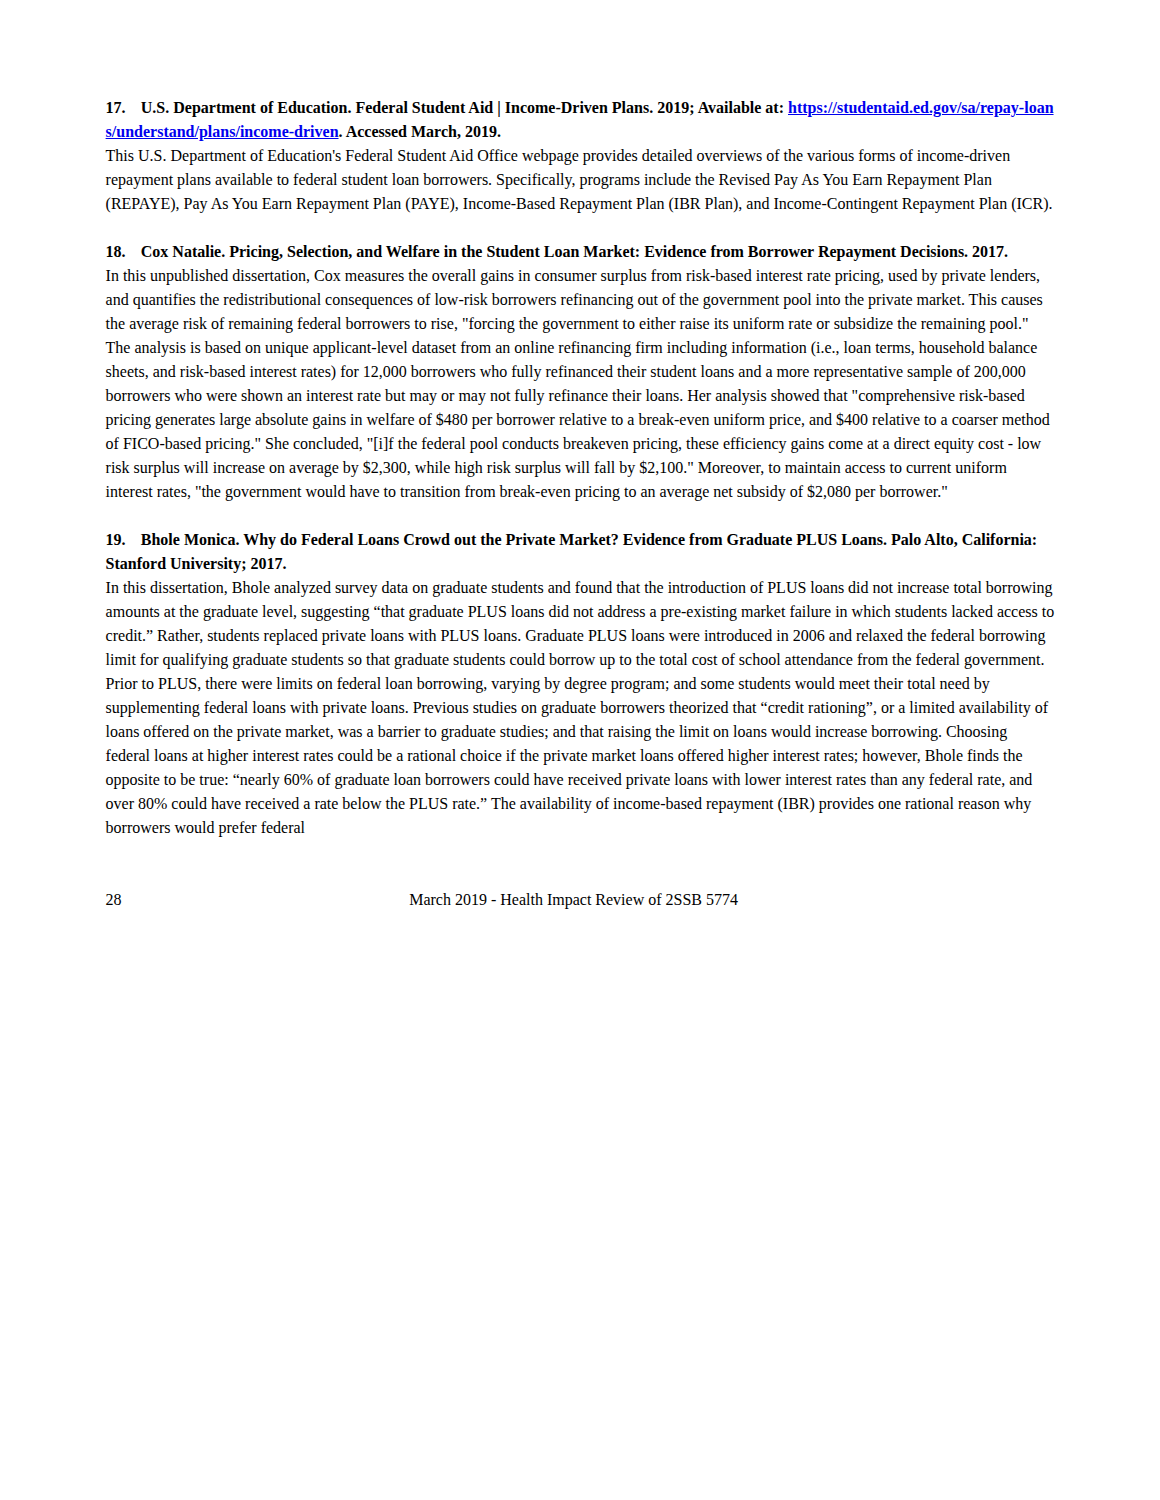17. U.S. Department of Education. Federal Student Aid | Income-Driven Plans. 2019; Available at: https://studentaid.ed.gov/sa/repay-loans/understand/plans/income-driven. Accessed March, 2019.
This U.S. Department of Education's Federal Student Aid Office webpage provides detailed overviews of the various forms of income-driven repayment plans available to federal student loan borrowers. Specifically, programs include the Revised Pay As You Earn Repayment Plan (REPAYE), Pay As You Earn Repayment Plan (PAYE), Income-Based Repayment Plan (IBR Plan), and Income-Contingent Repayment Plan (ICR).
18. Cox Natalie. Pricing, Selection, and Welfare in the Student Loan Market: Evidence from Borrower Repayment Decisions. 2017.
In this unpublished dissertation, Cox measures the overall gains in consumer surplus from risk-based interest rate pricing, used by private lenders, and quantifies the redistributional consequences of low-risk borrowers refinancing out of the government pool into the private market. This causes the average risk of remaining federal borrowers to rise, "forcing the government to either raise its uniform rate or subsidize the remaining pool." The analysis is based on unique applicant-level dataset from an online refinancing firm including information (i.e., loan terms, household balance sheets, and risk-based interest rates) for 12,000 borrowers who fully refinanced their student loans and a more representative sample of 200,000 borrowers who were shown an interest rate but may or may not fully refinance their loans. Her analysis showed that "comprehensive risk-based pricing generates large absolute gains in welfare of $480 per borrower relative to a break-even uniform price, and $400 relative to a coarser method of FICO-based pricing." She concluded, "[i]f the federal pool conducts breakeven pricing, these efficiency gains come at a direct equity cost - low risk surplus will increase on average by $2,300, while high risk surplus will fall by $2,100." Moreover, to maintain access to current uniform interest rates, "the government would have to transition from break-even pricing to an average net subsidy of $2,080 per borrower."
19. Bhole Monica. Why do Federal Loans Crowd out the Private Market? Evidence from Graduate PLUS Loans. Palo Alto, California: Stanford University; 2017.
In this dissertation, Bhole analyzed survey data on graduate students and found that the introduction of PLUS loans did not increase total borrowing amounts at the graduate level, suggesting “that graduate PLUS loans did not address a pre-existing market failure in which students lacked access to credit.” Rather, students replaced private loans with PLUS loans. Graduate PLUS loans were introduced in 2006 and relaxed the federal borrowing limit for qualifying graduate students so that graduate students could borrow up to the total cost of school attendance from the federal government. Prior to PLUS, there were limits on federal loan borrowing, varying by degree program; and some students would meet their total need by supplementing federal loans with private loans. Previous studies on graduate borrowers theorized that “credit rationing”, or a limited availability of loans offered on the private market, was a barrier to graduate studies; and that raising the limit on loans would increase borrowing. Choosing federal loans at higher interest rates could be a rational choice if the private market loans offered higher interest rates; however, Bhole finds the opposite to be true: “nearly 60% of graduate loan borrowers could have received private loans with lower interest rates than any federal rate, and over 80% could have received a rate below the PLUS rate.” The availability of income-based repayment (IBR) provides one rational reason why borrowers would prefer federal
28 March 2019 - Health Impact Review of 2SSB 5774